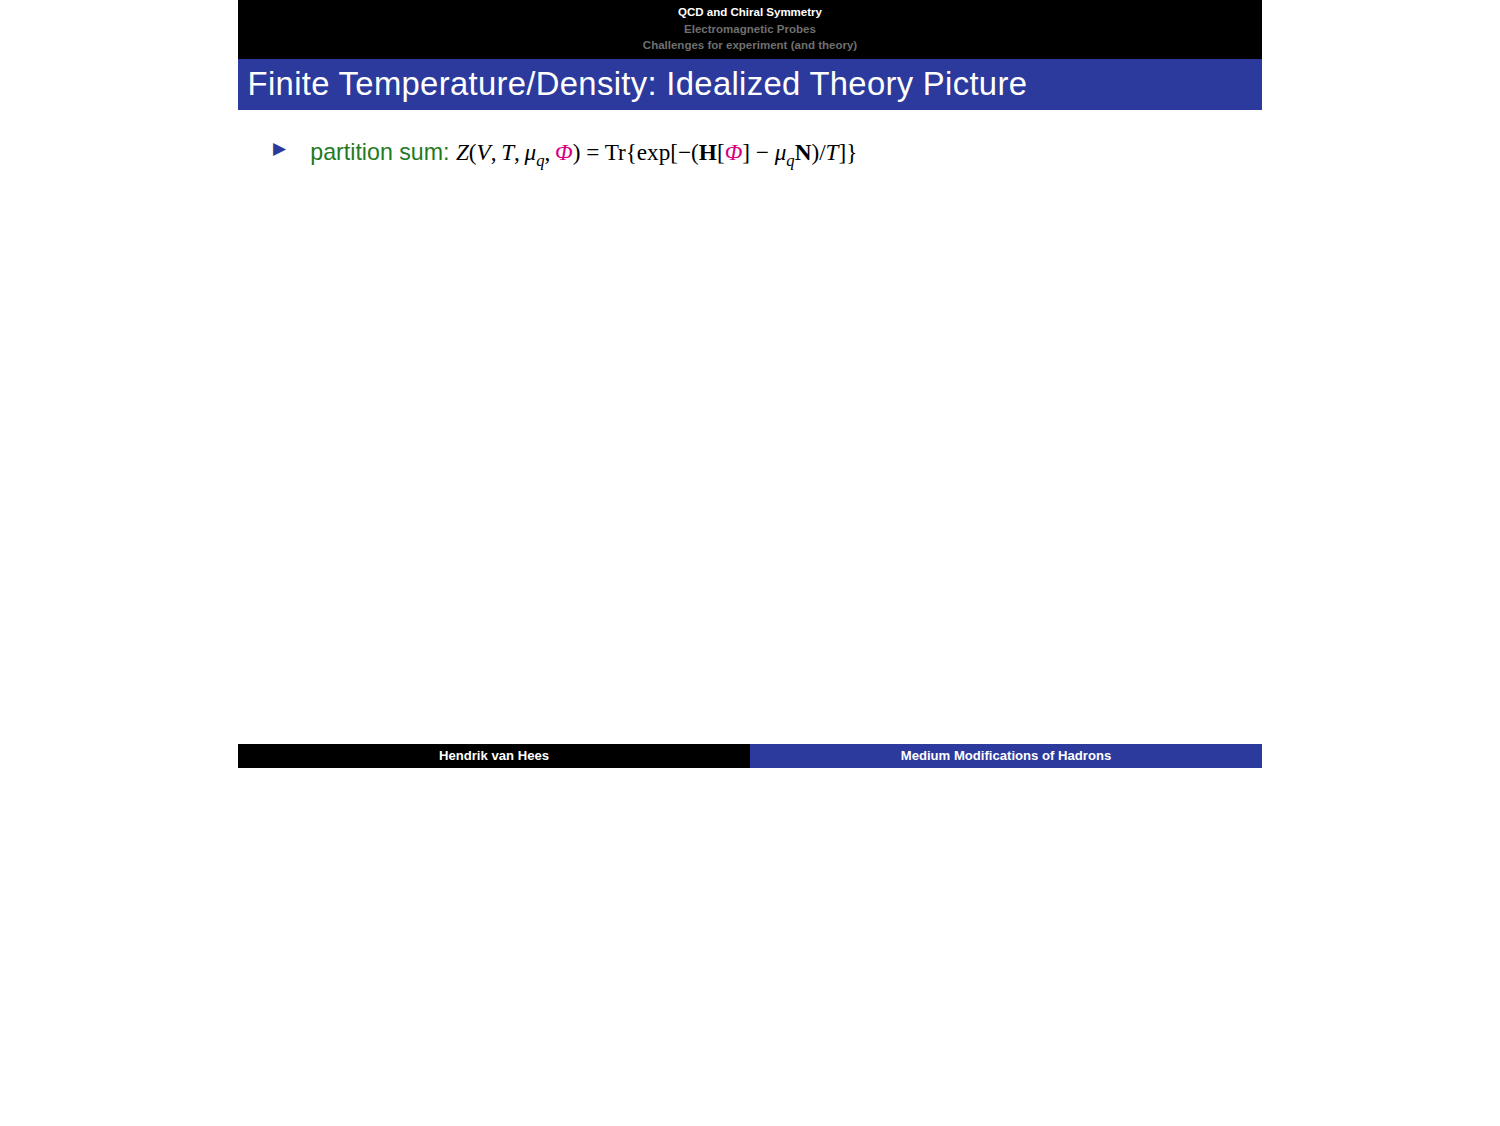QCD and Chiral Symmetry
Electromagnetic Probes
Challenges for experiment (and theory)
Finite Temperature/Density: Idealized Theory Picture
partition sum: Z(V, T, μq, Φ) = Tr{exp[−(H[Φ] − μqN)/T]}
Hendrik van Hees
Medium Modifications of Hadrons